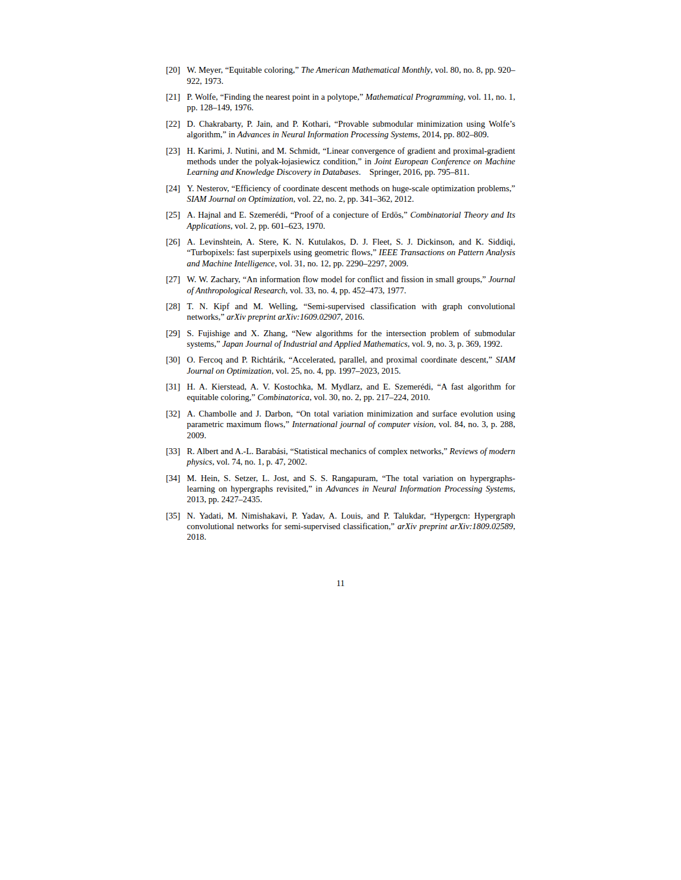[20] W. Meyer, “Equitable coloring,” The American Mathematical Monthly, vol. 80, no. 8, pp. 920–922, 1973.
[21] P. Wolfe, “Finding the nearest point in a polytope,” Mathematical Programming, vol. 11, no. 1, pp. 128–149, 1976.
[22] D. Chakrabarty, P. Jain, and P. Kothari, “Provable submodular minimization using Wolfe’s algorithm,” in Advances in Neural Information Processing Systems, 2014, pp. 802–809.
[23] H. Karimi, J. Nutini, and M. Schmidt, “Linear convergence of gradient and proximal-gradient methods under the polyak-łojasiewicz condition,” in Joint European Conference on Machine Learning and Knowledge Discovery in Databases. Springer, 2016, pp. 795–811.
[24] Y. Nesterov, “Efficiency of coordinate descent methods on huge-scale optimization problems,” SIAM Journal on Optimization, vol. 22, no. 2, pp. 341–362, 2012.
[25] A. Hajnal and E. Szemerédi, “Proof of a conjecture of Erdös,” Combinatorial Theory and Its Applications, vol. 2, pp. 601–623, 1970.
[26] A. Levinshtein, A. Stere, K. N. Kutulakos, D. J. Fleet, S. J. Dickinson, and K. Siddiqi, “Turbopixels: fast superpixels using geometric flows,” IEEE Transactions on Pattern Analysis and Machine Intelligence, vol. 31, no. 12, pp. 2290–2297, 2009.
[27] W. W. Zachary, “An information flow model for conflict and fission in small groups,” Journal of Anthropological Research, vol. 33, no. 4, pp. 452–473, 1977.
[28] T. N. Kipf and M. Welling, “Semi-supervised classification with graph convolutional networks,” arXiv preprint arXiv:1609.02907, 2016.
[29] S. Fujishige and X. Zhang, “New algorithms for the intersection problem of submodular systems,” Japan Journal of Industrial and Applied Mathematics, vol. 9, no. 3, p. 369, 1992.
[30] O. Fercoq and P. Richtárik, “Accelerated, parallel, and proximal coordinate descent,” SIAM Journal on Optimization, vol. 25, no. 4, pp. 1997–2023, 2015.
[31] H. A. Kierstead, A. V. Kostochka, M. Mydlarz, and E. Szemerédi, “A fast algorithm for equitable coloring,” Combinatorica, vol. 30, no. 2, pp. 217–224, 2010.
[32] A. Chambolle and J. Darbon, “On total variation minimization and surface evolution using parametric maximum flows,” International journal of computer vision, vol. 84, no. 3, p. 288, 2009.
[33] R. Albert and A.-L. Barabási, “Statistical mechanics of complex networks,” Reviews of modern physics, vol. 74, no. 1, p. 47, 2002.
[34] M. Hein, S. Setzer, L. Jost, and S. S. Rangapuram, “The total variation on hypergraphs-learning on hypergraphs revisited,” in Advances in Neural Information Processing Systems, 2013, pp. 2427–2435.
[35] N. Yadati, M. Nimishakavi, P. Yadav, A. Louis, and P. Talukdar, “Hypergcn: Hypergraph convolutional networks for semi-supervised classification,” arXiv preprint arXiv:1809.02589, 2018.
11